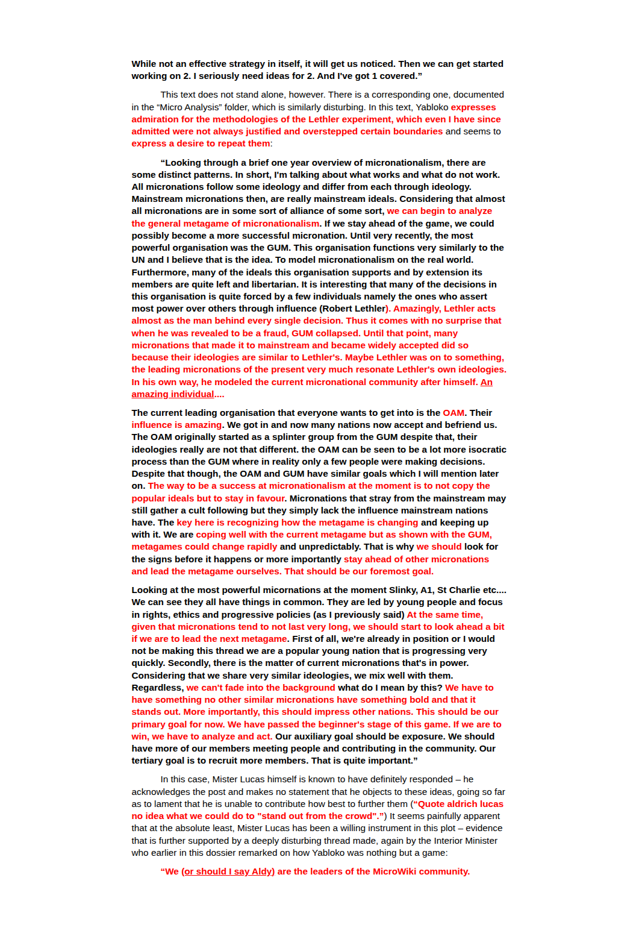While not an effective strategy in itself, it will get us noticed. Then we can get started working on 2. I seriously need ideas for 2. And I've got 1 covered.”
This text does not stand alone, however. There is a corresponding one, documented in the “Micro Analysis” folder, which is similarly disturbing. In this text, Yabloko expresses admiration for the methodologies of the Lethler experiment, which even I have since admitted were not always justified and overstepped certain boundaries and seems to express a desire to repeat them:
“Looking through a brief one year overview of micronationalism, there are some distinct patterns. In short, I'm talking about what works and what do not work. All micronations follow some ideology and differ from each through ideology. Mainstream micronations then, are really mainstream ideals. Considering that almost all micronations are in some sort of alliance of some sort, we can begin to analyze the general metagame of micronationalism. If we stay ahead of the game, we could possibly become a more successful micronation. Until very recently, the most powerful organisation was the GUM. This organisation functions very similarly to the UN and I believe that is the idea. To model micronationalism on the real world. Furthermore, many of the ideals this organisation supports and by extension its members are quite left and libertarian. It is interesting that many of the decisions in this organisation is quite forced by a few individuals namely the ones who assert most power over others through influence (Robert Lethler). Amazingly, Lethler acts almost as the man behind every single decision. Thus it comes with no surprise that when he was revealed to be a fraud, GUM collapsed. Until that point, many micronations that made it to mainstream and became widely accepted did so because their ideologies are similar to Lethler's. Maybe Lethler was on to something, the leading micronations of the present very much resonate Lethler's own ideologies. In his own way, he modeled the current micronational community after himself. An amazing individual....
The current leading organisation that everyone wants to get into is the OAM. Their influence is amazing. We got in and now many nations now accept and befriend us. The OAM originally started as a splinter group from the GUM despite that, their ideologies really are not that different. the OAM can be seen to be a lot more isocratic process than the GUM where in reality only a few people were making decisions. Despite that though, the OAM and GUM have similar goals which I will mention later on. The way to be a success at micronationalism at the moment is to not copy the popular ideals but to stay in favour. Micronations that stray from the mainstream may still gather a cult following but they simply lack the influence mainstream nations have. The key here is recognizing how the metagame is changing and keeping up with it. We are coping well with the current metagame but as shown with the GUM, metagames could change rapidly and unpredictably. That is why we should look for the signs before it happens or more importantly stay ahead of other micronations and lead the metagame ourselves. That should be our foremost goal.
Looking at the most powerful micornations at the moment Slinky, A1, St Charlie etc.... We can see they all have things in common. They are led by young people and focus in rights, ethics and progressive policies (as I previously said) At the same time, given that micronations tend to not last very long, we should start to look ahead a bit if we are to lead the next metagame. First of all, we're already in position or I would not be making this thread we are a popular young nation that is progressing very quickly. Secondly, there is the matter of current micronations that's in power. Considering that we share very similar ideologies, we mix well with them. Regardless, we can't fade into the background what do I mean by this? We have to have something no other similar micronations have something bold and that it stands out. More importantly, this should impress other nations. This should be our primary goal for now. We have passed the beginner's stage of this game. If we are to win, we have to analyze and act. Our auxiliary goal should be exposure. We should have more of our members meeting people and contributing in the community. Our tertiary goal is to recruit more members. That is quite important.”
In this case, Mister Lucas himself is known to have definitely responded – he acknowledges the post and makes no statement that he objects to these ideas, going so far as to lament that he is unable to contribute how best to further them (“Quote aldrich lucas no idea what we could do to "stand out from the crowd".”) It seems painfully apparent that at the absolute least, Mister Lucas has been a willing instrument in this plot – evidence that is further supported by a deeply disturbing thread made, again by the Interior Minister who earlier in this dossier remarked on how Yabloko was nothing but a game:
“We (or should I say Aldy) are the leaders of the MicroWiki community.